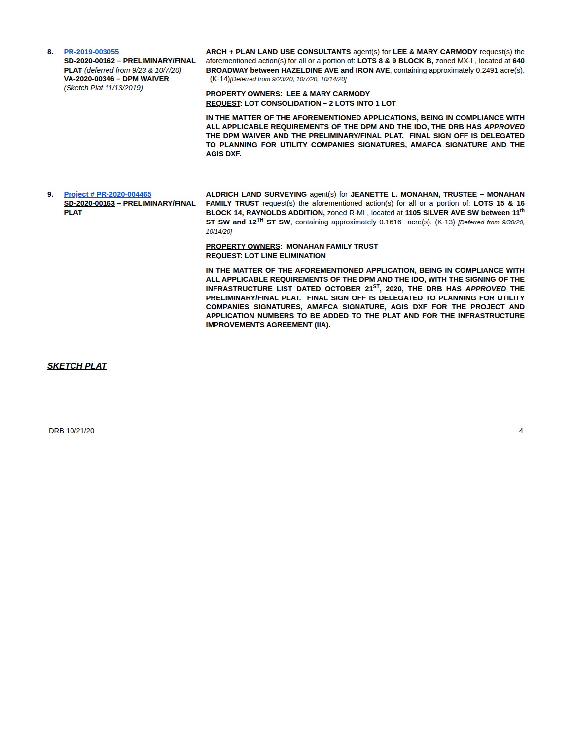| 8. | PR-2019-003055 SD-2020-00162 – PRELIMINARY/FINAL PLAT (deferred from 9/23 & 10/7/20) VA-2020-00346 – DPM WAIVER (Sketch Plat 11/13/2019) | ARCH + PLAN LAND USE CONSULTANTS agent(s) for LEE & MARY CARMODY request(s) the aforementioned action(s) for all or a portion of: LOTS 8 & 9 BLOCK B, zoned MX-L, located at 640 BROADWAY between HAZELDINE AVE and IRON AVE , containing approximately 0.2491 acre(s). (K-14) [Deferred from 9/23/20, 10/7/20, 10/14/20] PROPERTY OWNERS : LEE & MARY CARMODY REQUEST : LOT CONSOLIDATION – 2 LOTS INTO 1 LOT IN THE MATTER OF THE AFOREMENTIONED APPLICATIONS, BEING IN COMPLIANCE WITH ALL APPLICABLE REQUIREMENTS OF THE DPM AND THE IDO, THE DRB HAS APPROVED THE DPM WAIVER AND THE PRELIMINARY/FINAL PLAT. FINAL SIGN OFF IS DELEGATED TO PLANNING FOR UTILITY COMPANIES SIGNATURES, AMAFCA SIGNATURE AND THE AGIS DXF. |
| 9. | Project # PR-2020-004465 SD-2020-00163 – PRELIMINARY/FINAL PLAT | ALDRICH LAND SURVEYING agent(s) for JEANETTE L. MONAHAN, TRUSTEE – MONAHAN FAMILY TRUST request(s) the aforementioned action(s) for all or a portion of: LOTS 15 & 16 BLOCK 14, RAYNOLDS ADDITION, zoned R-ML, located at 1105 SILVER AVE SW between 11 th ST SW and 12 TH ST SW , containing approximately 0.1616 acre(s). (K-13) [Deferred from 9/30/20, 10/14/20] PROPERTY OWNERS : MONAHAN FAMILY TRUST REQUEST : LOT LINE ELIMINATION IN THE MATTER OF THE AFOREMENTIONED APPLICATION, BEING IN COMPLIANCE WITH ALL APPLICABLE REQUIREMENTS OF THE DPM AND THE IDO, WITH THE SIGNING OF THE INFRASTRUCTURE LIST DATED OCTOBER 21 ST , 2020, THE DRB HAS APPROVED THE PRELIMINARY/FINAL PLAT. FINAL SIGN OFF IS DELEGATED TO PLANNING FOR UTILITY COMPANIES SIGNATURES, AMAFCA SIGNATURE, AGIS DXF FOR THE PROJECT AND APPLICATION NUMBERS TO BE ADDED TO THE PLAT AND FOR THE INFRASTRUCTURE IMPROVEMENTS AGREEMENT (IIA). |
SKETCH PLAT
| DRB 10/21/20 | 4 |